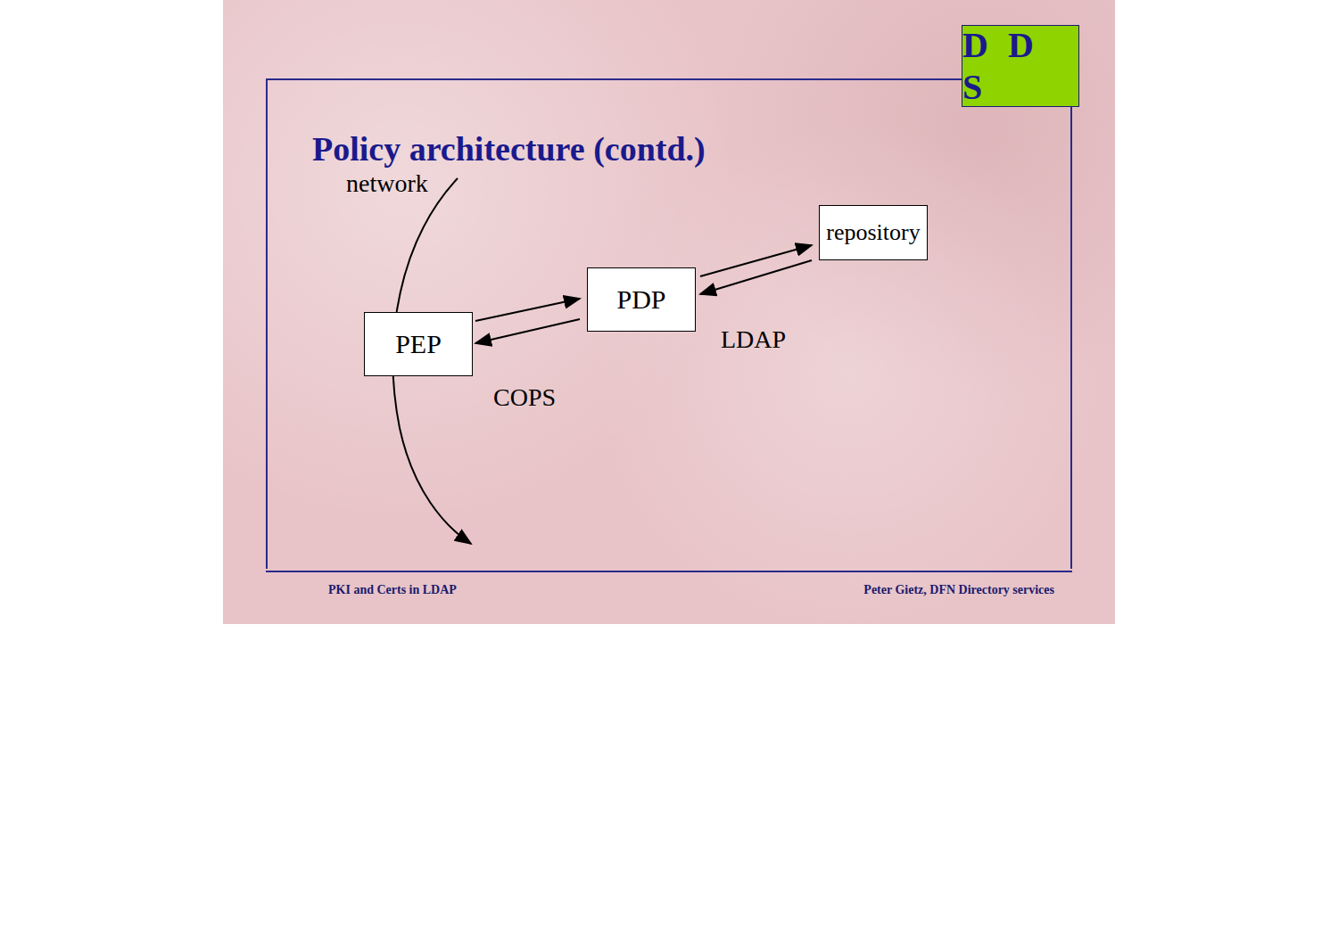D D S
Policy architecture (contd.)
network
PEP
PDP
repository
COPS
LDAP
PKI and Certs in LDAP Peter Gietz, DFN Directory services